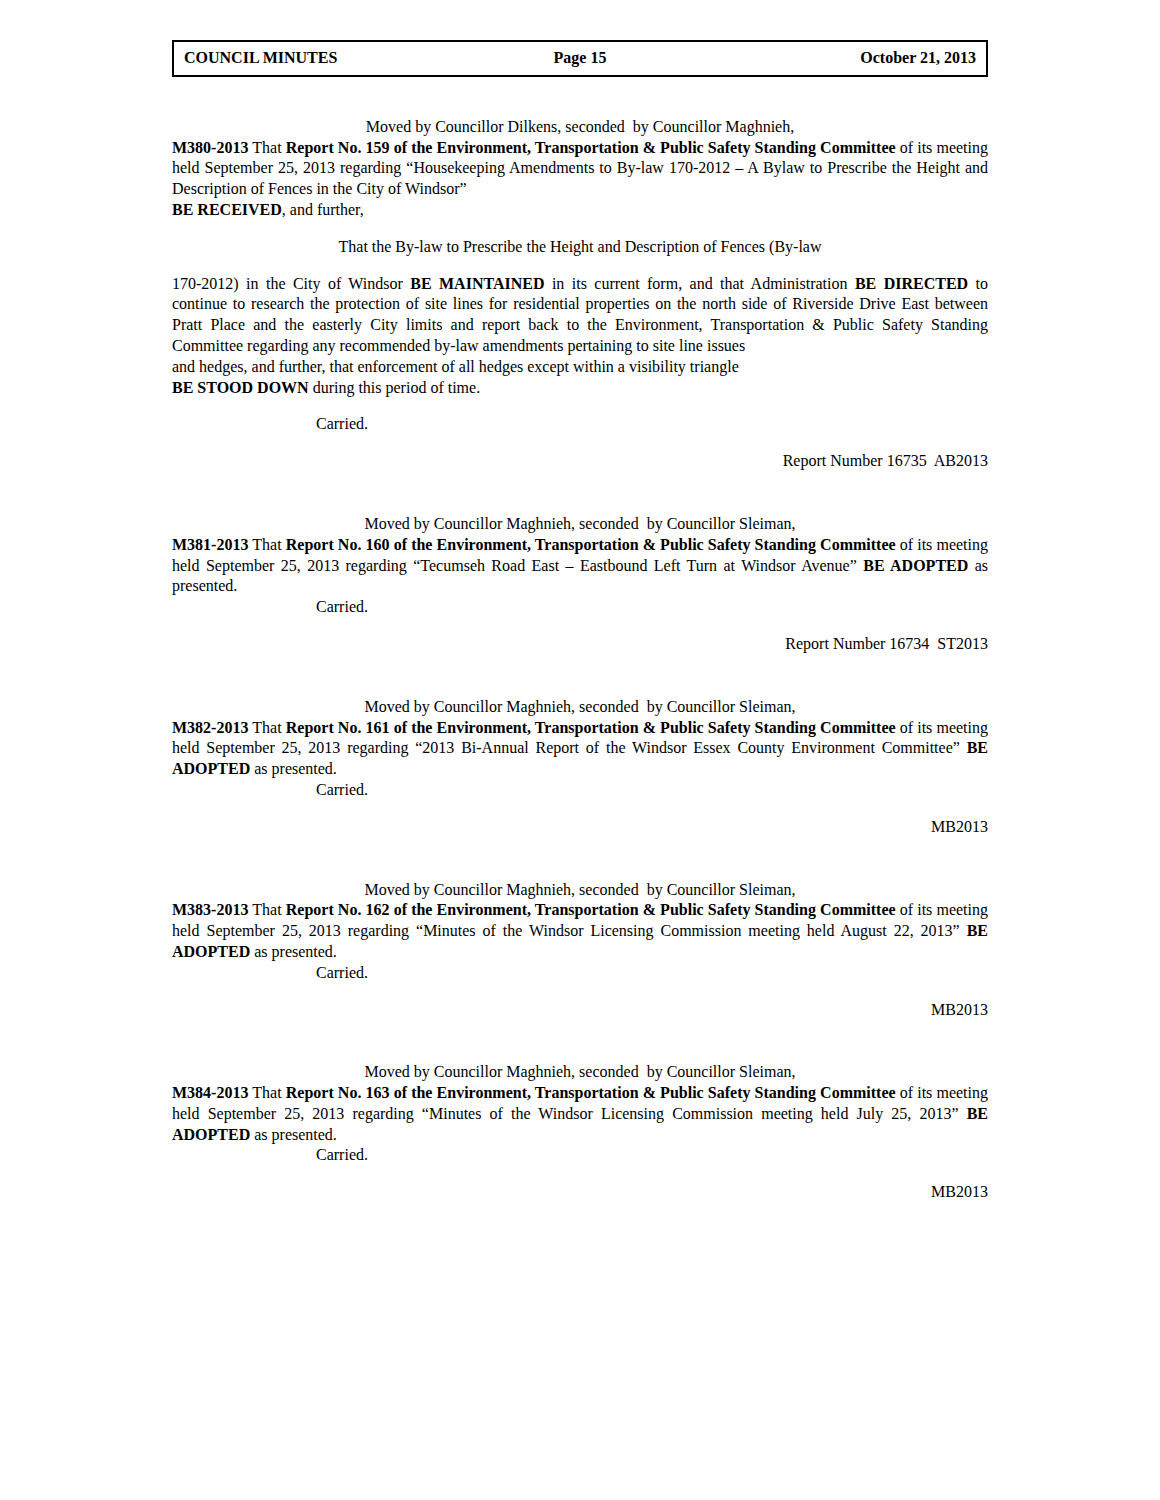COUNCIL MINUTES
Page 15
October 21, 2013
Moved by Councillor Dilkens, seconded by Councillor Maghnieh,
M380-2013 That Report No. 159 of the Environment, Transportation & Public Safety Standing Committee of its meeting held September 25, 2013 regarding “Housekeeping Amendments to By-law 170-2012 – A Bylaw to Prescribe the Height and Description of Fences in the City of Windsor”
BE RECEIVED, and further,
That the By-law to Prescribe the Height and Description of Fences (By-law
170-2012) in the City of Windsor BE MAINTAINED in its current form, and that Administration BE DIRECTED to continue to research the protection of site lines for residential properties on the north side of Riverside Drive East between Pratt Place and the easterly City limits and report back to the Environment, Transportation & Public Safety Standing Committee regarding any recommended by-law amendments pertaining to site line issues
and hedges, and further, that enforcement of all hedges except within a visibility triangle
BE STOOD DOWN during this period of time.
Carried.
Report Number 16735 AB2013
Moved by Councillor Maghnieh, seconded by Councillor Sleiman,
M381-2013 That Report No. 160 of the Environment, Transportation & Public Safety Standing Committee of its meeting held September 25, 2013 regarding “Tecumseh Road East – Eastbound Left Turn at Windsor Avenue” BE ADOPTED as presented.
Carried.
Report Number 16734 ST2013
Moved by Councillor Maghnieh, seconded by Councillor Sleiman,
M382-2013 That Report No. 161 of the Environment, Transportation & Public Safety Standing Committee of its meeting held September 25, 2013 regarding “2013 Bi-Annual Report of the Windsor Essex County Environment Committee” BE ADOPTED as presented.
Carried.
MB2013
Moved by Councillor Maghnieh, seconded by Councillor Sleiman,
M383-2013 That Report No. 162 of the Environment, Transportation & Public Safety Standing Committee of its meeting held September 25, 2013 regarding “Minutes of the Windsor Licensing Commission meeting held August 22, 2013” BE ADOPTED as presented.
Carried.
MB2013
Moved by Councillor Maghnieh, seconded by Councillor Sleiman,
M384-2013 That Report No. 163 of the Environment, Transportation & Public Safety Standing Committee of its meeting held September 25, 2013 regarding “Minutes of the Windsor Licensing Commission meeting held July 25, 2013” BE ADOPTED as presented.
Carried.
MB2013